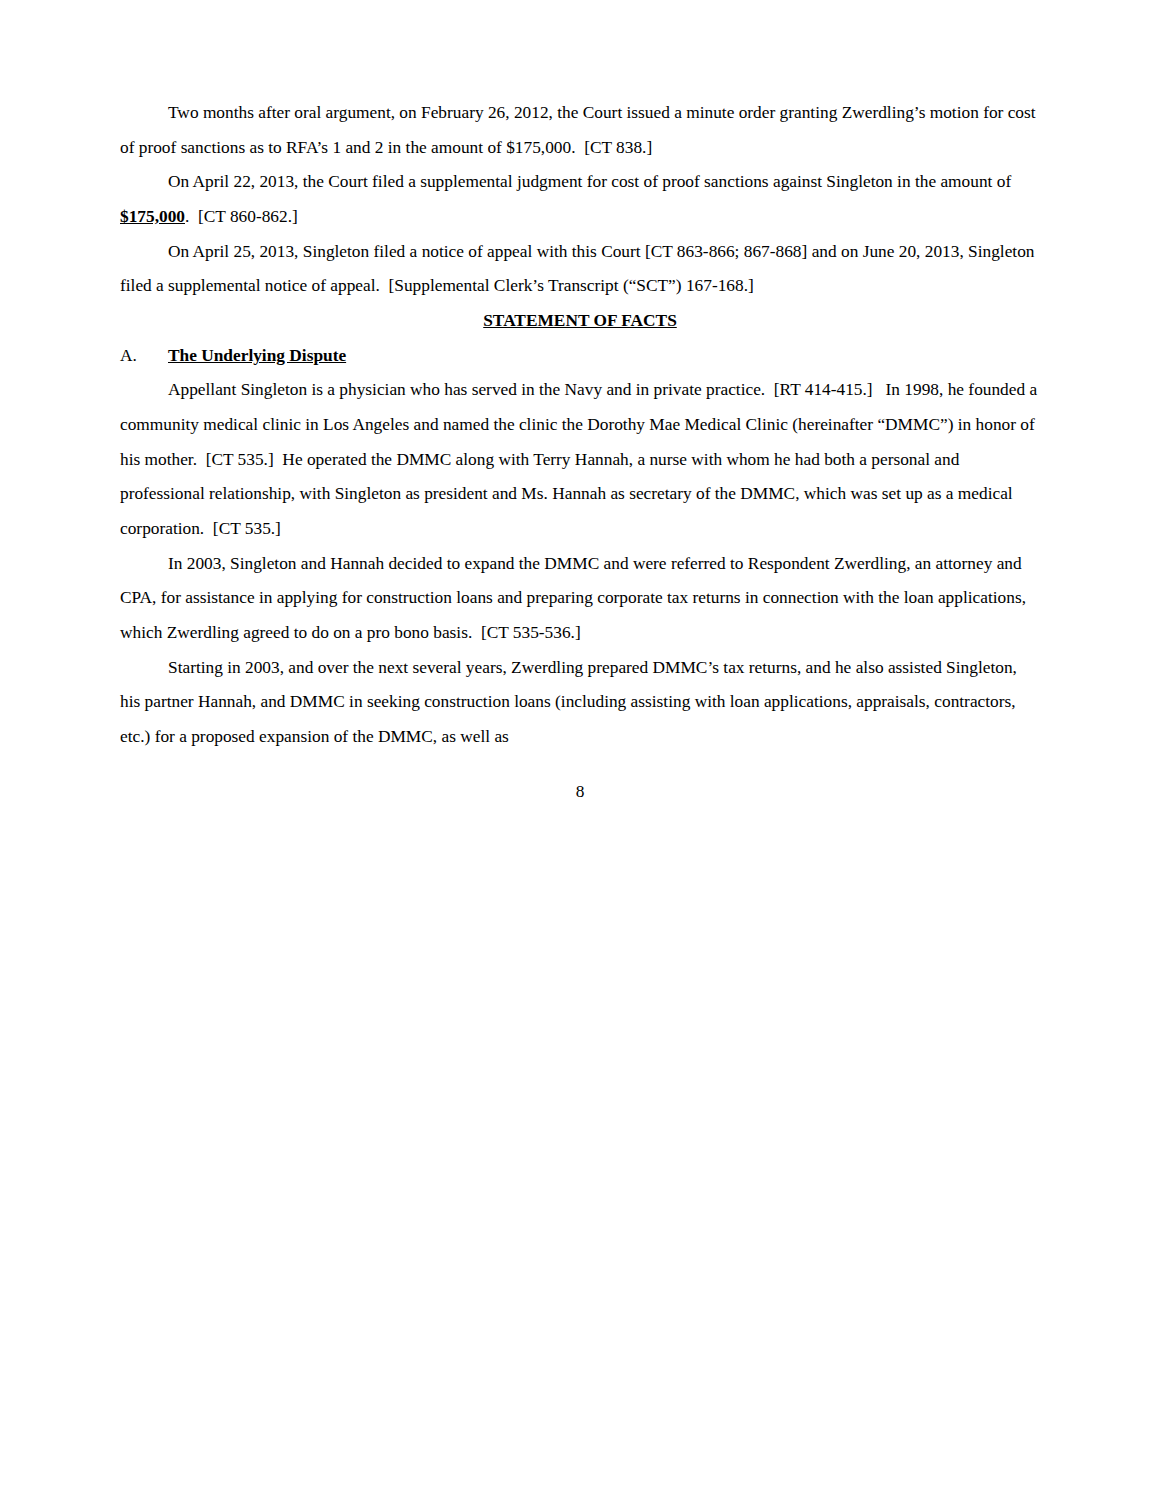Two months after oral argument, on February 26, 2012, the Court issued a minute order granting Zwerdling’s motion for cost of proof sanctions as to RFA’s 1 and 2 in the amount of $175,000. [CT 838.]
On April 22, 2013, the Court filed a supplemental judgment for cost of proof sanctions against Singleton in the amount of $175,000. [CT 860-862.]
On April 25, 2013, Singleton filed a notice of appeal with this Court [CT 863-866; 867-868] and on June 20, 2013, Singleton filed a supplemental notice of appeal. [Supplemental Clerk’s Transcript (“SCT”) 167-168.]
STATEMENT OF FACTS
A. The Underlying Dispute
Appellant Singleton is a physician who has served in the Navy and in private practice. [RT 414-415.] In 1998, he founded a community medical clinic in Los Angeles and named the clinic the Dorothy Mae Medical Clinic (hereinafter “DMMC”) in honor of his mother. [CT 535.] He operated the DMMC along with Terry Hannah, a nurse with whom he had both a personal and professional relationship, with Singleton as president and Ms. Hannah as secretary of the DMMC, which was set up as a medical corporation. [CT 535.]
In 2003, Singleton and Hannah decided to expand the DMMC and were referred to Respondent Zwerdling, an attorney and CPA, for assistance in applying for construction loans and preparing corporate tax returns in connection with the loan applications, which Zwerdling agreed to do on a pro bono basis. [CT 535-536.]
Starting in 2003, and over the next several years, Zwerdling prepared DMMC’s tax returns, and he also assisted Singleton, his partner Hannah, and DMMC in seeking construction loans (including assisting with loan applications, appraisals, contractors, etc.) for a proposed expansion of the DMMC, as well as
8